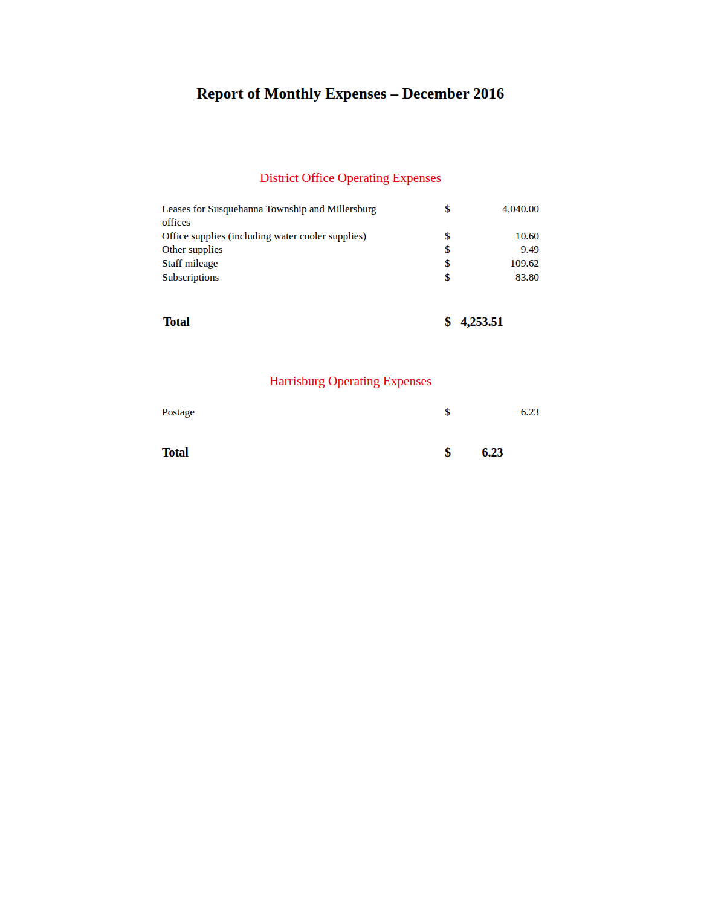Report of Monthly Expenses – December 2016
District Office Operating Expenses
| Leases for Susquehanna Township and Millersburg offices | | $ | 4,040.00 |
| Office supplies (including water cooler supplies) | | $ | 10.60 |
| Other supplies | | $ | 9.49 |
| Staff mileage | | $ | 109.62 |
| Subscriptions | | $ | 83.80 |
| Total | | $ | 4,253.51 |
Harrisburg Operating Expenses
| Postage | | $ | 6.23 |
| Total | | $ | 6.23 |